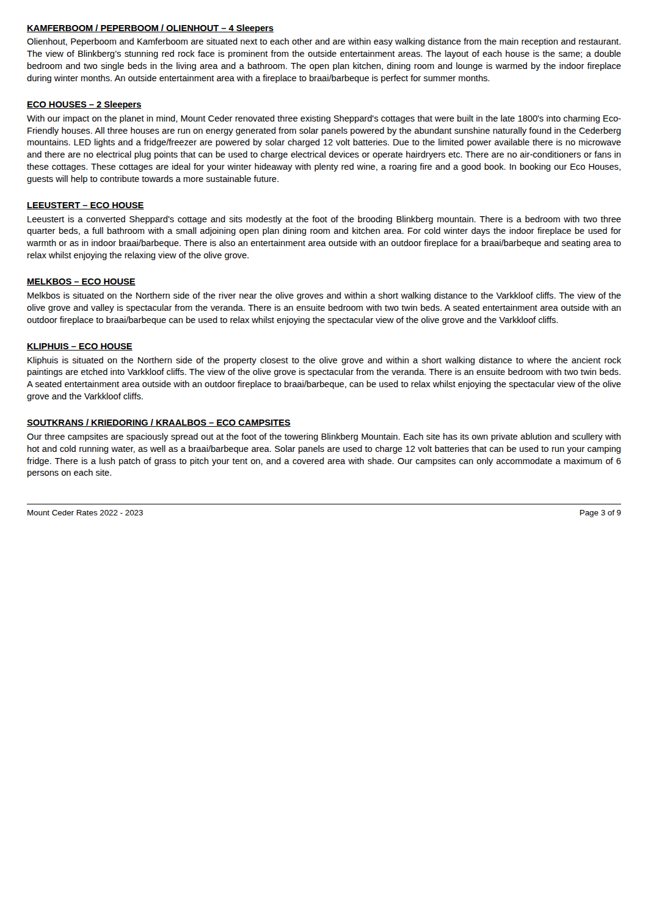KAMFERBOOM / PEPERBOOM / OLIENHOUT – 4 Sleepers
Olienhout, Peperboom and Kamferboom are situated next to each other and are within easy walking distance from the main reception and restaurant. The view of Blinkberg’s stunning red rock face is prominent from the outside entertainment areas. The layout of each house is the same; a double bedroom and two single beds in the living area and a bathroom. The open plan kitchen, dining room and lounge is warmed by the indoor fireplace during winter months. An outside entertainment area with a fireplace to braai/barbeque is perfect for summer months.
ECO HOUSES – 2 Sleepers
With our impact on the planet in mind, Mount Ceder renovated three existing Sheppard's cottages that were built in the late 1800's into charming Eco- Friendly houses. All three houses are run on energy generated from solar panels powered by the abundant sunshine naturally found in the Cederberg mountains. LED lights and a fridge/freezer are powered by solar charged 12 volt batteries. Due to the limited power available there is no microwave and there are no electrical plug points that can be used to charge electrical devices or operate hairdryers etc. There are no air-conditioners or fans in these cottages. These cottages are ideal for your winter hideaway with plenty red wine, a roaring fire and a good book. In booking our Eco Houses, guests will help to contribute towards a more sustainable future.
LEEUSTERT – ECO HOUSE
Leeustert is a converted Sheppard's cottage and sits modestly at the foot of the brooding Blinkberg mountain. There is a bedroom with two three quarter beds, a full bathroom with a small adjoining open plan dining room and kitchen area. For cold winter days the indoor fireplace be used for warmth or as in indoor braai/barbeque. There is also an entertainment area outside with an outdoor fireplace for a braai/barbeque and seating area to relax whilst enjoying the relaxing view of the olive grove.
MELKBOS – ECO HOUSE
Melkbos is situated on the Northern side of the river near the olive groves and within a short walking distance to the Varkkloof cliffs. The view of the olive grove and valley is spectacular from the veranda. There is an ensuite bedroom with two twin beds. A seated entertainment area outside with an outdoor fireplace to braai/barbeque can be used to relax whilst enjoying the spectacular view of the olive grove and the Varkkloof cliffs.
KLIPHUIS – ECO HOUSE
Kliphuis is situated on the Northern side of the property closest to the olive grove and within a short walking distance to where the ancient rock paintings are etched into Varkkloof cliffs. The view of the olive grove is spectacular from the veranda. There is an ensuite bedroom with two twin beds. A seated entertainment area outside with an outdoor fireplace to braai/barbeque, can be used to relax whilst enjoying the spectacular view of the olive grove and the Varkkloof cliffs.
SOUTKRANS / KRIEDORING / KRAALBOS – ECO CAMPSITES
Our three campsites are spaciously spread out at the foot of the towering Blinkberg Mountain. Each site has its own private ablution and scullery with hot and cold running water, as well as a braai/barbeque area. Solar panels are used to charge 12 volt batteries that can be used to run your camping fridge. There is a lush patch of grass to pitch your tent on, and a covered area with shade. Our campsites can only accommodate a maximum of 6 persons on each site.
Mount Ceder Rates 2022 - 2023 Page 3 of 9